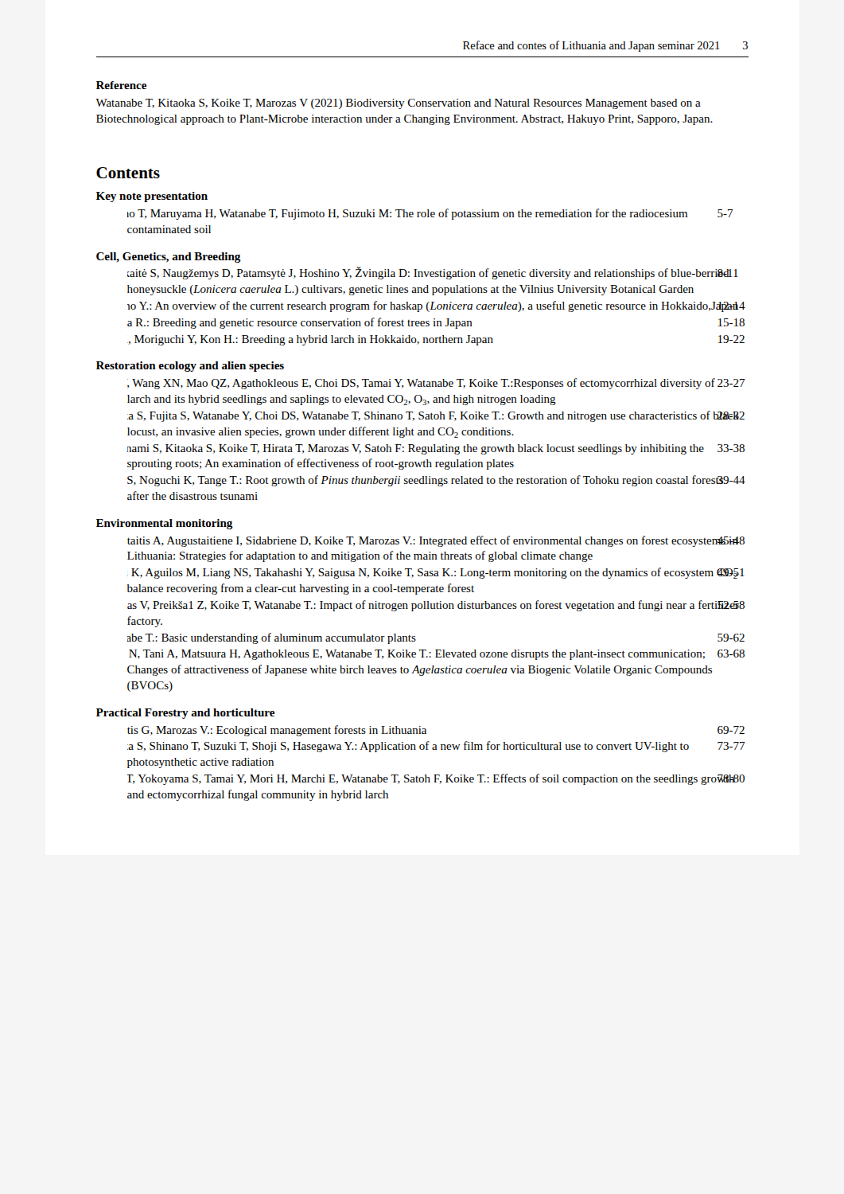Reface and contes of Lithuania and Japan seminar 2021 3
Reference
Watanabe T, Kitaoka S, Koike T, Marozas V (2021) Biodiversity Conservation and Natural Resources Management based on a Biotechnological approach to Plant-Microbe interaction under a Changing Environment. Abstract, Hakuyo Print, Sapporo, Japan.
Contents
Key note presentation
5-7 Shinano T, Maruyama H, Watanabe T, Fujimoto H, Suzuki M: The role of potassium on the remediation for the radiocesium contaminated soil
Cell, Genetics, and Breeding
8-11 Žilinskaitė S, Naugžemys D, Patamsytė J, Hoshino Y, Žvingila D: Investigation of genetic diversity and relationships of blue-berried honeysuckle (Lonicera caerulea L.) cultivars, genetic lines and populations at the Vilnius University Botanical Garden
12-14 Hoshino Y.: An overview of the current research program for haskap (Lonicera caerulea), a useful genetic resource in Hokkaido,Japan
15-18 Nakada R.: Breeding and genetic resource conservation of forest trees in Japan
19-22 Kita K, Moriguchi Y, Kon H.: Breeding a hybrid larch in Hokkaido, northern Japan
Restoration ecology and alien species
23-27 Qu LY, Wang XN, Mao QZ, Agathokleous E, Choi DS, Tamai Y, Watanabe T, Koike T.:Responses of ectomycorrhizal diversity of larch and its hybrid seedlings and saplings to elevated CO2, O3, and high nitrogen loading
28-32 Kitaoka S, Fujita S, Watanabe Y, Choi DS, Watanabe T, Shinano T, Satoh F, Koike T.: Growth and nitrogen use characteristics of black locust, an invasive alien species, grown under different light and CO2 conditions.
33-38 Matsunami S, Kitaoka S, Koike T, Hirata T, Marozas V, Satoh F: Regulating the growth black locust seedlings by inhibiting the sprouting roots; An examination of effectiveness of root-growth regulation plates
39-44 Fujita S, Noguchi K, Tange T.: Root growth of Pinus thunbergii seedlings related to the restoration of Tohoku region coastal forests after the disastrous tsunami
Environmental monitoring
45-48 Augustaitis A, Augustaitiene I, Sidabriene D, Koike T, Marozas V.: Integrated effect of environmental changes on forest ecosystems in Lithuania: Strategies for adaptation to and mitigation of the main threats of global climate change
49-51 Takagi K, Aguilos M, Liang NS, Takahashi Y, Saigusa N, Koike T, Sasa K.: Long-term monitoring on the dynamics of ecosystem CO2 balance recovering from a clear-cut harvesting in a cool-temperate forest
52-58 Marozas V, Preikša1 Z, Koike T, Watanabe T.: Impact of nitrogen pollution disturbances on forest vegetation and fungi near a fertilizer factory.
59-62 Watanabe T.: Basic understanding of aluminum accumulator plants
63-68 Masui N, Tani A, Matsuura H, Agathokleous E, Watanabe T, Koike T.: Elevated ozone disrupts the plant-insect communication; Changes of attractiveness of Japanese white birch leaves to Agelastica coerulea via Biogenic Volatile Organic Compounds (BVOCs)
Practical Forestry and horticulture
69-72 Brazaitis G, Marozas V.: Ecological management forests in Lithuania
73-77 Kitaoka S, Shinano T, Suzuki T, Shoji S, Hasegawa Y.: Application of a new film for horticultural use to convert UV-light to photosynthetic active radiation
78-80 Sugai T, Yokoyama S, Tamai Y, Mori H, Marchi E, Watanabe T, Satoh F, Koike T.: Effects of soil compaction on the seedlings growth and ectomycorrhizal fungal community in hybrid larch